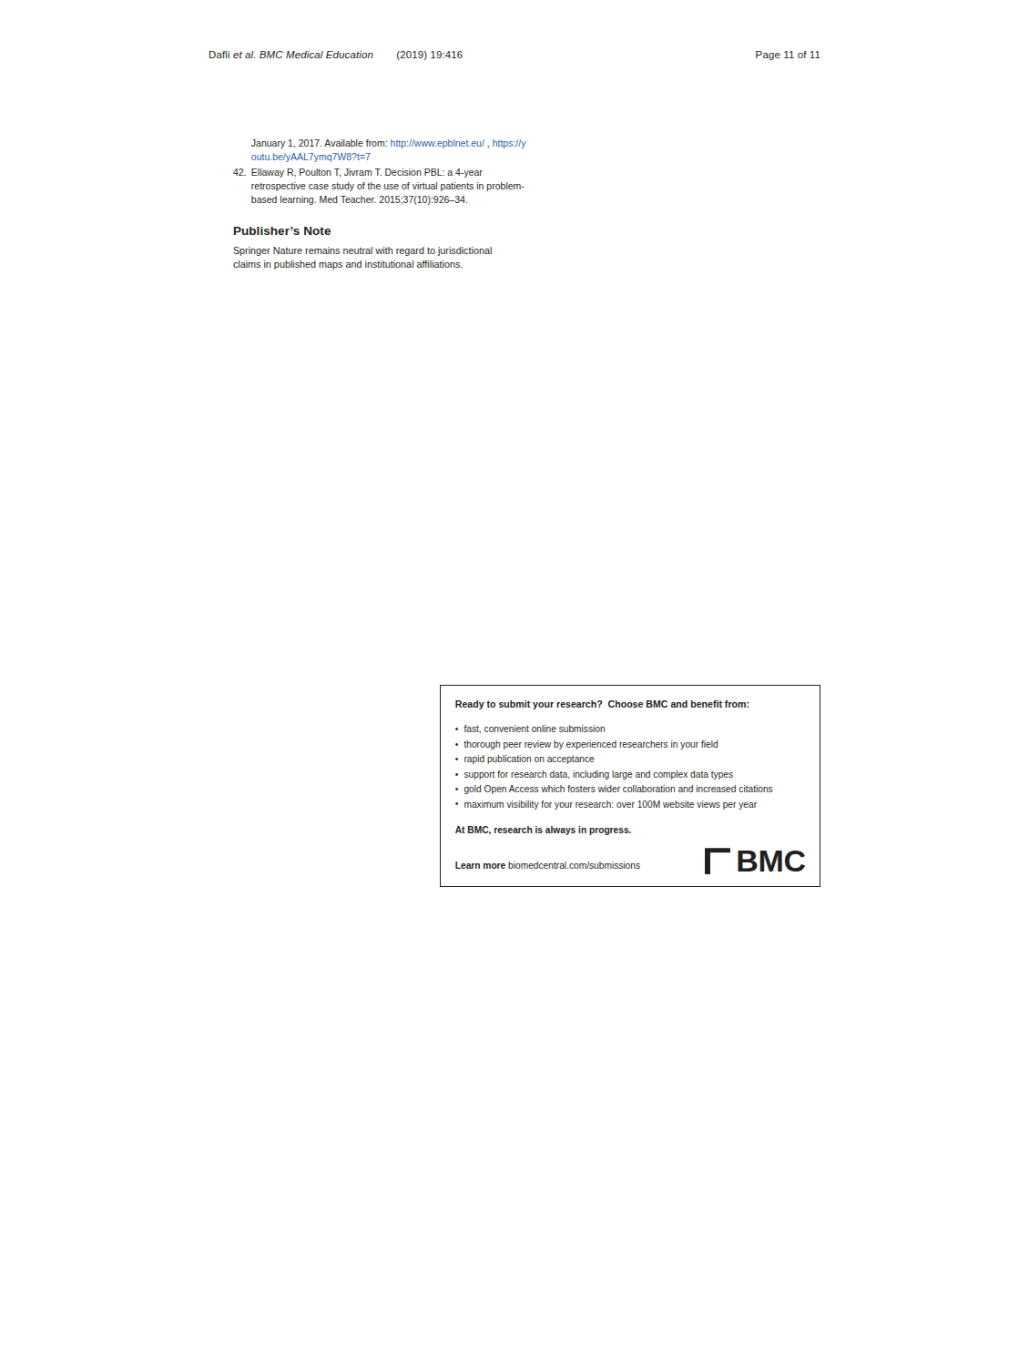Dafli et al. BMC Medical Education(2019) 19:416
Page 11 of 11
January 1, 2017. Available from: http://www.epblnet.eu/ , https://youtu.be/yAAL7ymq7W8?t=7
42. Ellaway R, Poulton T, Jivram T. Decision PBL: a 4-year retrospective case study of the use of virtual patients in problem-based learning. Med Teacher. 2015;37(10):926–34.
Publisher’s Note
Springer Nature remains neutral with regard to jurisdictional claims in published maps and institutional affiliations.
Ready to submit your research? Choose BMC and benefit from:
fast, convenient online submission
thorough peer review by experienced researchers in your field
rapid publication on acceptance
support for research data, including large and complex data types
gold Open Access which fosters wider collaboration and increased citations
maximum visibility for your research: over 100M website views per year
At BMC, research is always in progress.
Learn more biomedcentral.com/submissions
BMC